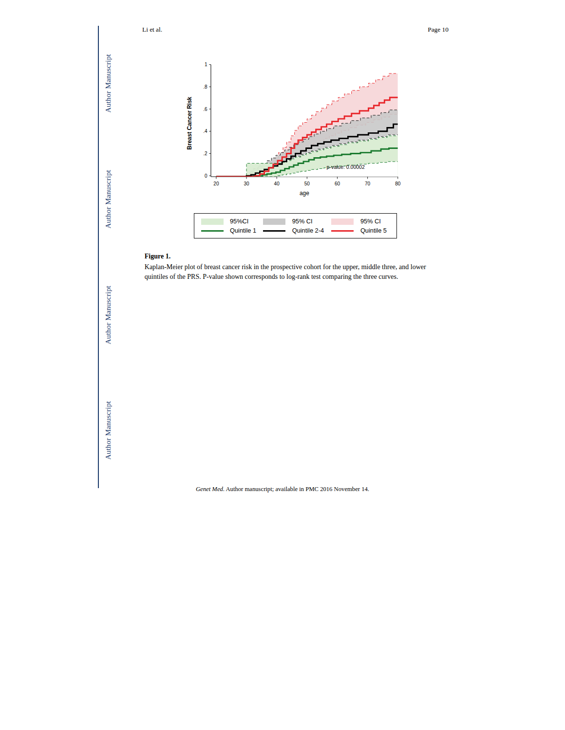Author Manuscript
Author Manuscript
Author Manuscript
Author Manuscript
Li et al.
Page 10
Breast Cancer Risk age 1 .8 .6 .4 .2 0 20 30 40 50 60 70 80 p-value: 0.00002
| | 95%CI | | 95% CI | | 95% CI |
| | Quintile 1 | | Quintile 2-4 | | Quintile 5 |
Figure 1. Kaplan-Meier plot of breast cancer risk in the prospective cohort for the upper, middle three, and lower quintiles of the PRS. P-value shown corresponds to log-rank test comparing the three curves.
Genet Med. Author manuscript; available in PMC 2016 November 14.